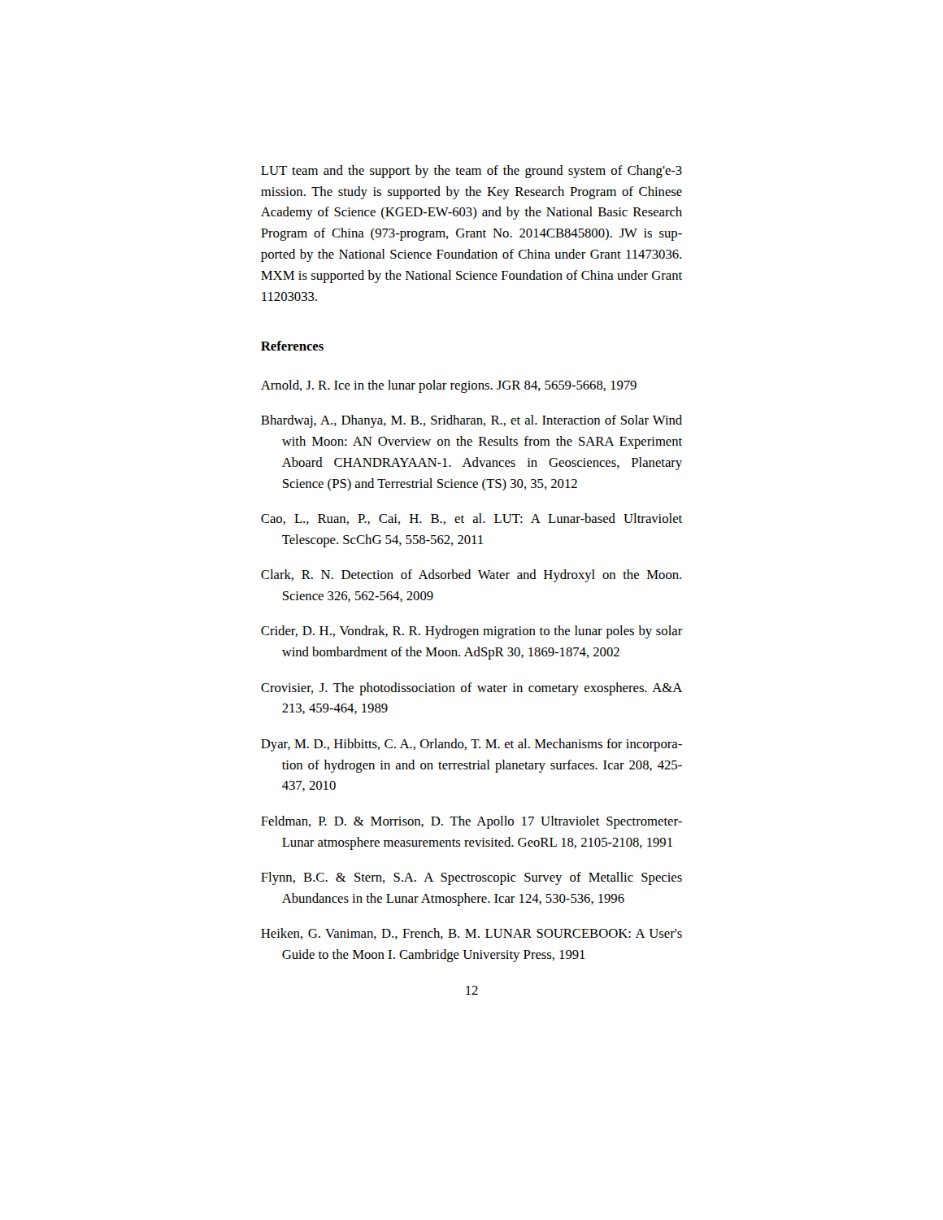LUT team and the support by the team of the ground system of Chang'e-3 mission. The study is supported by the Key Research Program of Chinese Academy of Science (KGED-EW-603) and by the National Basic Research Program of China (973-program, Grant No. 2014CB845800). JW is supported by the National Science Foundation of China under Grant 11473036. MXM is supported by the National Science Foundation of China under Grant 11203033.
References
Arnold, J. R. Ice in the lunar polar regions. JGR 84, 5659-5668, 1979
Bhardwaj, A., Dhanya, M. B., Sridharan, R., et al. Interaction of Solar Wind with Moon: AN Overview on the Results from the SARA Experiment Aboard CHANDRAYAAN-1. Advances in Geosciences, Planetary Science (PS) and Terrestrial Science (TS) 30, 35, 2012
Cao, L., Ruan, P., Cai, H. B., et al. LUT: A Lunar-based Ultraviolet Telescope. ScChG 54, 558-562, 2011
Clark, R. N. Detection of Adsorbed Water and Hydroxyl on the Moon. Science 326, 562-564, 2009
Crider, D. H., Vondrak, R. R. Hydrogen migration to the lunar poles by solar wind bombardment of the Moon. AdSpR 30, 1869-1874, 2002
Crovisier, J. The photodissociation of water in cometary exospheres. A&A 213, 459-464, 1989
Dyar, M. D., Hibbitts, C. A., Orlando, T. M. et al. Mechanisms for incorporation of hydrogen in and on terrestrial planetary surfaces. Icar 208, 425-437, 2010
Feldman, P. D. & Morrison, D. The Apollo 17 Ultraviolet Spectrometer-Lunar atmosphere measurements revisited. GeoRL 18, 2105-2108, 1991
Flynn, B.C. & Stern, S.A. A Spectroscopic Survey of Metallic Species Abundances in the Lunar Atmosphere. Icar 124, 530-536, 1996
Heiken, G. Vaniman, D., French, B. M. LUNAR SOURCEBOOK: A User's Guide to the Moon I. Cambridge University Press, 1991
12